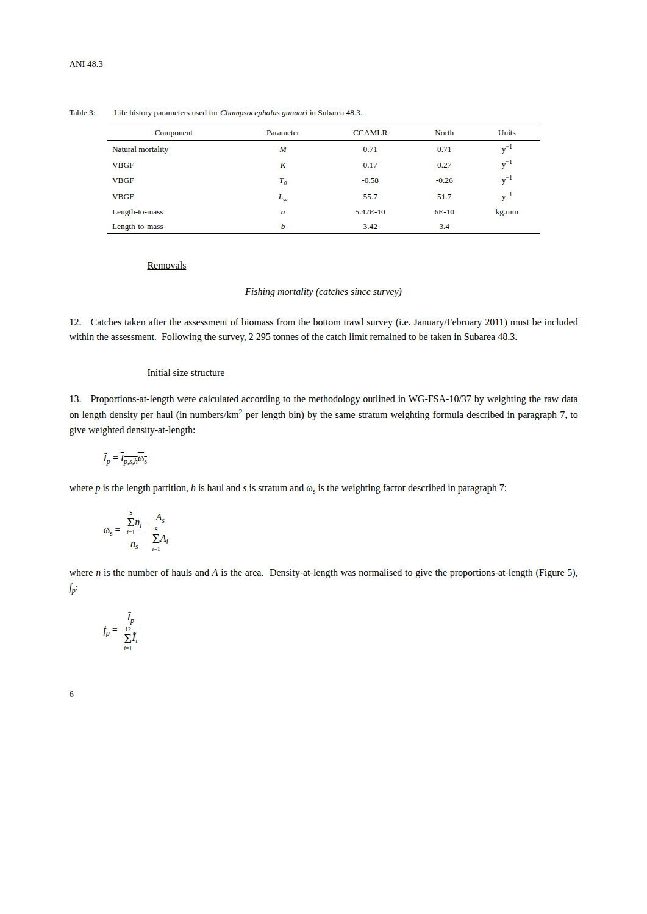ANI 48.3
Table 3: Life history parameters used for Champsocephalus gunnari in Subarea 48.3.
| Component | Parameter | CCAMLR | North | Units |
| --- | --- | --- | --- | --- |
| Natural mortality | M | 0.71 | 0.71 | y −1 |
| VBGF | K | 0.17 | 0.27 | y −1 |
| VBGF | T 0 | -0.58 | -0.26 | y −1 |
| VBGF | L ∞ | 55.7 | 51.7 | y −1 |
| Length-to-mass | a | 5.47E-10 | 6E-10 | kg.mm |
| Length-to-mass | b | 3.42 | 3.4 | |
Removals
Fishing mortality (catches since survey)
12. Catches taken after the assessment of biomass from the bottom trawl survey (i.e. January/February 2011) must be included within the assessment. Following the survey, 2 295 tonnes of the catch limit remained to be taken in Subarea 48.3.
Initial size structure
13. Proportions-at-length were calculated according to the methodology outlined in WG-FSA-10/37 by weighting the raw data on length density per haul (in numbers/km2 per length bin) by the same stratum weighting formula described in paragraph 7, to give weighted density-at-length:
Ĩp = Ip,s,hωs
where p is the length partition, h is haul and s is stratum and ωs is the weighting factor described in paragraph 7:
ωs = SΣi=1 ni ns As SΣi=1 Ai
where n is the number of hauls and A is the area. Density-at-length was normalised to give the proportions-at-length (Figure 5), fp:
fp = Ĩp 12 Σi=1 Ĩi
6